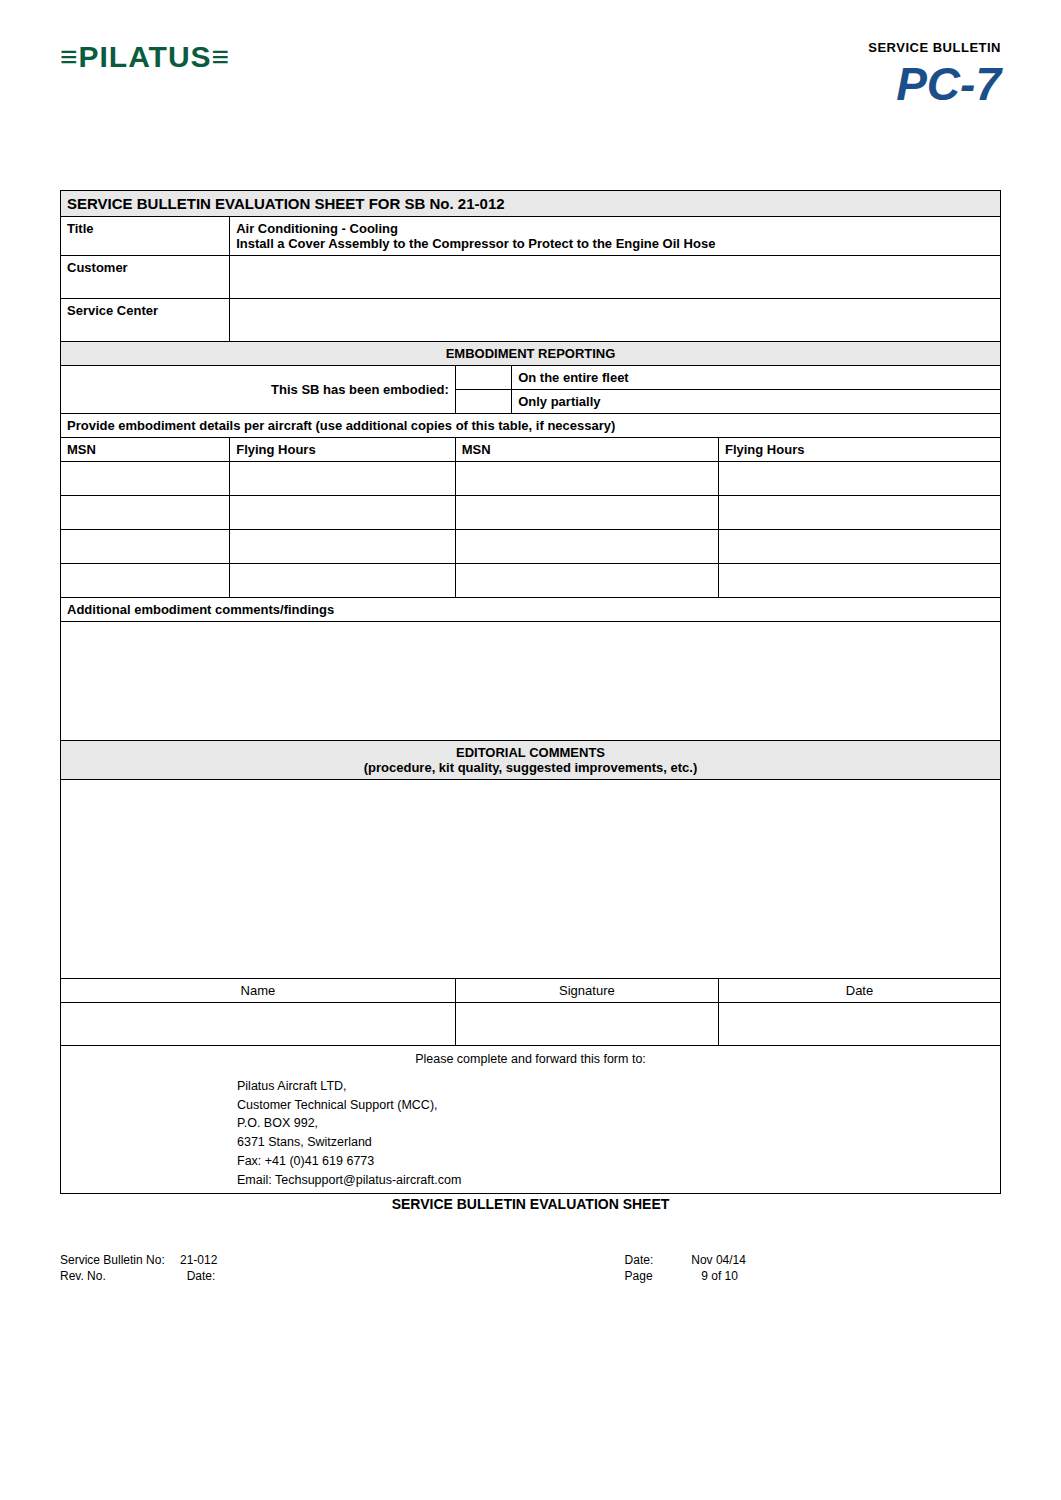≡PILATUS≡
SERVICE BULLETIN
PC-7
| SERVICE BULLETIN EVALUATION SHEET FOR SB No. 21-012 |
| Title | Air Conditioning - Cooling Install a Cover Assembly to the Compressor to Protect to the Engine Oil Hose |
| Customer | |
| Service Center | |
| EMBODIMENT REPORTING |
| This SB has been embodied: | | On the entire fleet |
| | Only partially |
| Provide embodiment details per aircraft (use additional copies of this table, if necessary) |
| MSN | Flying Hours | MSN | Flying Hours |
| Additional embodiment comments/findings |
| EDITORIAL COMMENTS (procedure, kit quality, suggested improvements, etc.) |
| Name | Signature | Date |
| Please complete and forward this form to: Pilatus Aircraft LTD, Customer Technical Support (MCC), P.O. BOX 992, 6371 Stans, Switzerland Fax: +41 (0)41 619 6773 Email: Techsupport@pilatus-aircraft.com |
SERVICE BULLETIN EVALUATION SHEET
| Service Bulletin No: 21-012 | Date: Nov 04/14 |
| Rev. No. Date: | Page 9 of 10 |